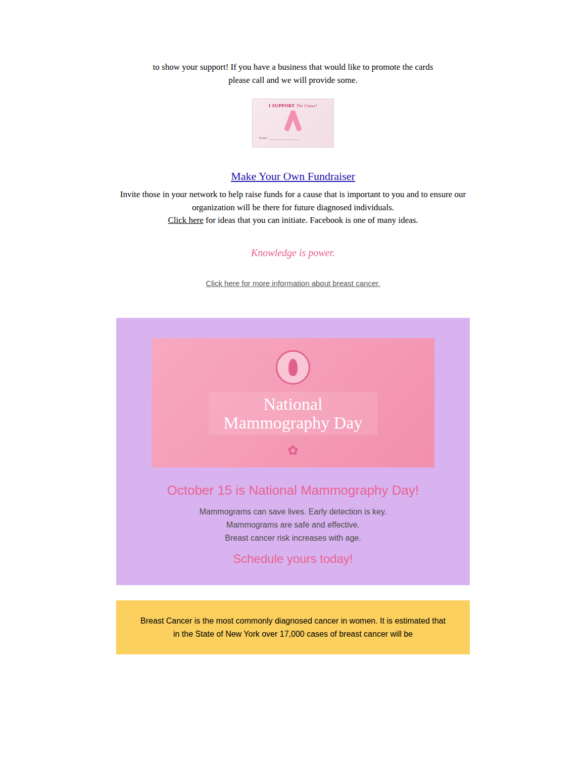to show your support! If you have a business that would like to promote the cards
please call and we will provide some.
I SUPPORT The Cause!
Name
Make Your Own Fundraiser
Invite those in your network to help raise funds for a cause that is important to you and to ensure our organization will be there for future diagnosed individuals.
Click here for ideas that you can initiate. Facebook is one of many ideas.
Knowledge is power.
Click here for more information about breast cancer.
National
Mammography Day
✿
October 15 is National Mammography Day!
Mammograms can save lives. Early detection is key.
Mammograms are safe and effective.
Breast cancer risk increases with age.
Schedule yours today!
Breast Cancer is the most commonly diagnosed cancer in women. It is estimated that in the State of New York over 17,000 cases of breast cancer will be